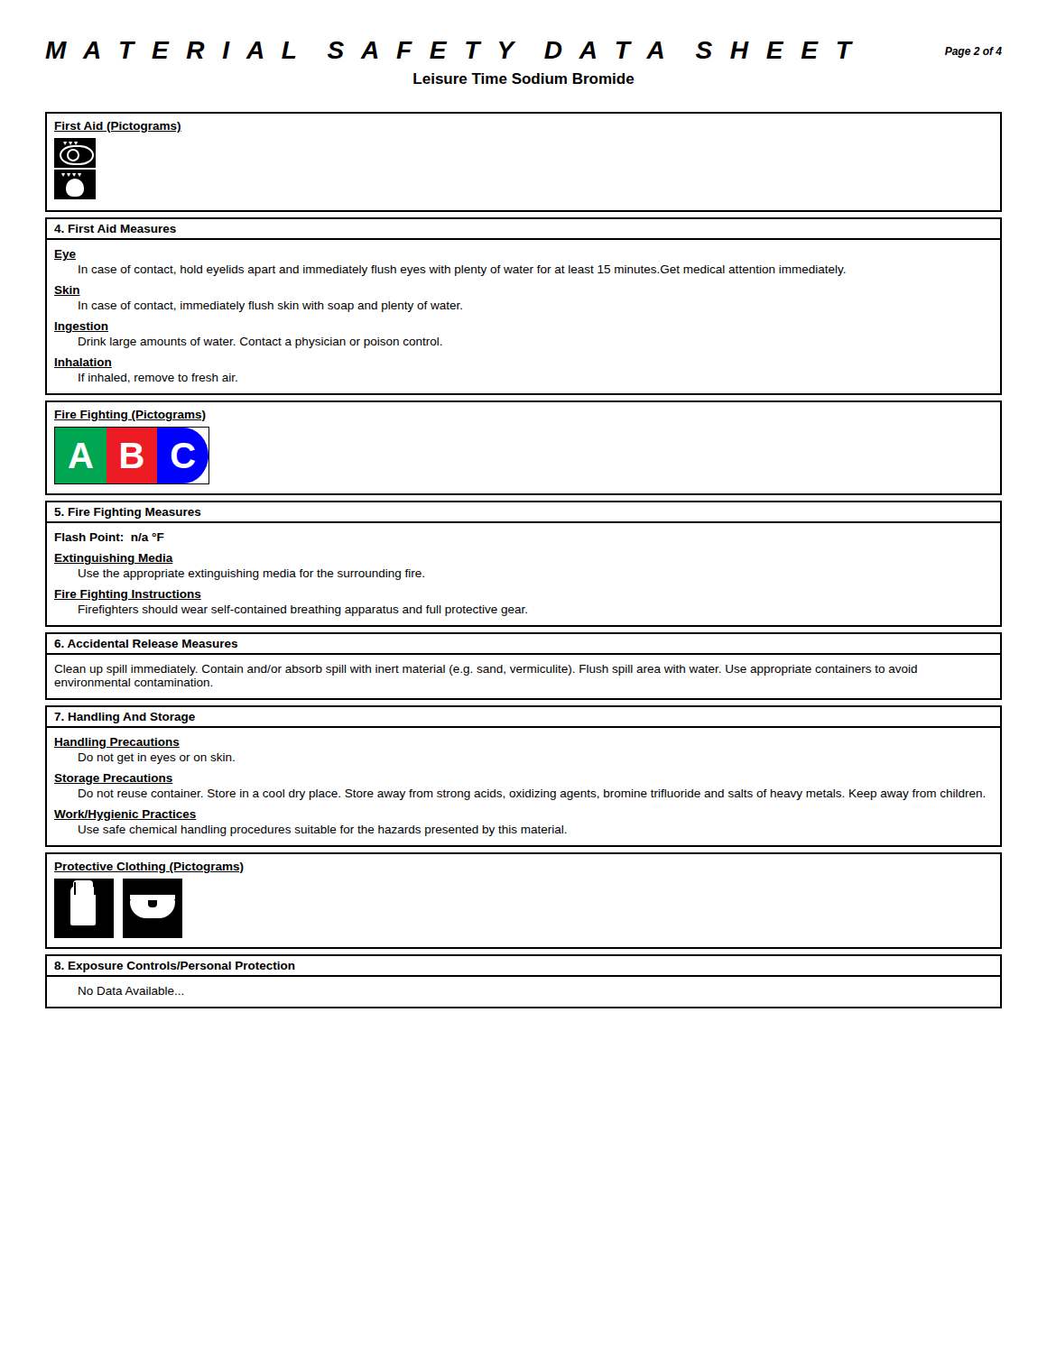M A T E R I A L S A F E T Y D A T A S H E E T
Page 2 of 4
Leisure Time Sodium Bromide
First Aid (Pictograms)
▾▾▾
▾▾▾▾
4. First Aid Measures
Eye
In case of contact, hold eyelids apart and immediately flush eyes with plenty of water for at least 15 minutes.Get medical attention immediately.
Skin
In case of contact, immediately flush skin with soap and plenty of water.
Ingestion
Drink large amounts of water. Contact a physician or poison control.
Inhalation
If inhaled, remove to fresh air.
Fire Fighting (Pictograms)
A
B
C
5. Fire Fighting Measures
Flash Point: n/a °F
Extinguishing Media
Use the appropriate extinguishing media for the surrounding fire.
Fire Fighting Instructions
Firefighters should wear self-contained breathing apparatus and full protective gear.
6. Accidental Release Measures
Clean up spill immediately. Contain and/or absorb spill with inert material (e.g. sand, vermiculite). Flush spill area with water. Use appropriate containers to avoid environmental contamination.
7. Handling And Storage
Handling Precautions
Do not get in eyes or on skin.
Storage Precautions
Do not reuse container. Store in a cool dry place. Store away from strong acids, oxidizing agents, bromine trifluoride and salts of heavy metals. Keep away from children.
Work/Hygienic Practices
Use safe chemical handling procedures suitable for the hazards presented by this material.
Protective Clothing (Pictograms)
8. Exposure Controls/Personal Protection
No Data Available...